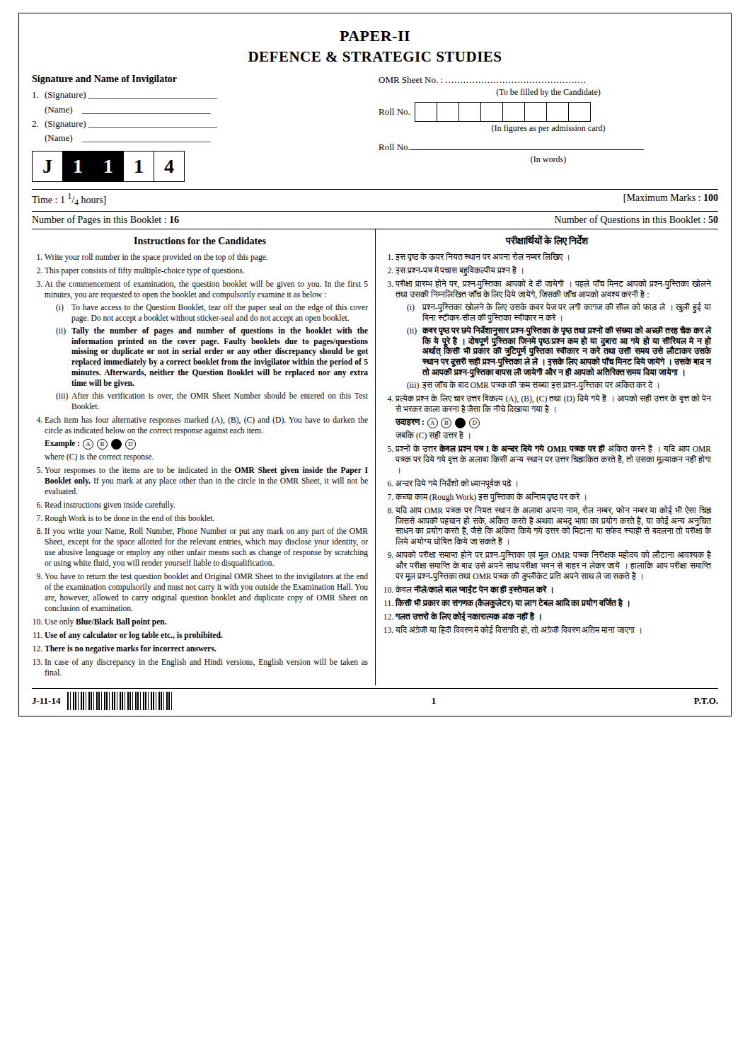PAPER-II
DEFENCE & STRATEGIC STUDIES
Signature and Name of Invigilator
1.(Signature) ____________________________
(Name) ____________________________
2.(Signature) ____________________________
(Name) ____________________________
J
1
1
1
4
OMR Sheet No. : ...............................................
(To be filled by the Candidate)
Roll No.
(In figures as per admission card)
Roll No.
(In words)
Time : 1 1/4 hours]
[Maximum Marks : 100
Number of Pages in this Booklet : 16
Number of Questions in this Booklet : 50
Instructions for the Candidates
Write your roll number in the space provided on the top of this page.
This paper consists of fifty multiple-choice type of questions.
At the commencement of examination, the question booklet will be given to you. In the first 5 minutes, you are requested to open the booklet and compulsorily examine it as below :
(i) To have access to the Question Booklet, tear off the paper seal on the edge of this cover page. Do not accept a booklet without sticker-seal and do not accept an open booklet.
(ii) Tally the number of pages and number of questions in the booklet with the information printed on the cover page. Faulty booklets due to pages/questions missing or duplicate or not in serial order or any other discrepancy should be got replaced immediately by a correct booklet from the invigilator within the period of 5 minutes. Afterwards, neither the Question Booklet will be replaced nor any extra time will be given.
(iii) After this verification is over, the OMR Sheet Number should be entered on this Test Booklet.
Each item has four alternative responses marked (A), (B), (C) and (D). You have to darken the circle as indicated below on the correct response against each item.
Example : A B C D
where (C) is the correct response.
Your responses to the items are to be indicated in the OMR Sheet given inside the Paper I Booklet only. If you mark at any place other than in the circle in the OMR Sheet, it will not be evaluated.
Read instructions given inside carefully.
Rough Work is to be done in the end of this booklet.
If you write your Name, Roll Number, Phone Number or put any mark on any part of the OMR Sheet, except for the space allotted for the relevant entries, which may disclose your identity, or use abusive language or employ any other unfair means such as change of response by scratching or using white fluid, you will render yourself liable to disqualification.
You have to return the test question booklet and Original OMR Sheet to the invigilators at the end of the examination compulsorily and must not carry it with you outside the Examination Hall. You are, however, allowed to carry original question booklet and duplicate copy of OMR Sheet on conclusion of examination.
Use only Blue/Black Ball point pen.
Use of any calculator or log table etc., is prohibited.
There is no negative marks for incorrect answers.
In case of any discrepancy in the English and Hindi versions, English version will be taken as final.
परीक्षार्थियों के लिए निर्देश
इस पृष्ठ के ऊपर नियत स्थान पर अपना रोल नम्बर लिखिए ।
इस प्रश्न-पत्र में पचास बहुविकल्पीय प्रश्न हैं ।
परीक्षा प्रारम्भ होने पर, प्रश्न-पुस्तिका आपको दे दी जायेगी । पहले पाँच मिनट आपको प्रश्न-पुस्तिका खोलने तथा उसकी निम्नलिखित जाँच के लिए दिये जायेंगे, जिसकी जाँच आपको अवश्य करनी है :
(i) प्रश्न-पुस्तिका खोलने के लिए उसके कवर पेज पर लगी कागज की सील को फाड़ लें । खुली हुई या बिना स्टीकर-सील की पुस्तिका स्वीकार न करें ।
(ii) कवर पृष्ठ पर छपे निर्देशानुसार प्रश्न-पुस्तिका के पृष्ठ तथा प्रश्नों की संख्या को अच्छी तरह चैक कर लें कि ये पूरे हैं । दोषपूर्ण पुस्तिका जिनमें पृष्ठ/प्रश्न कम हों या दुबारा आ गये हों या सीरियल में न हों अर्थात् किसी भी प्रकार की त्रुटिपूर्ण पुस्तिका स्वीकार न करें तथा उसी समय उसे लौटाकर उसके स्थान पर दूसरी सही प्रश्न-पुस्तिका ले लें । इसके लिए आपको पाँच मिनट दिये जायेंगे । उसके बाद न तो आपकी प्रश्न-पुस्तिका वापस ली जायेगी और न ही आपको अतिरिक्त समय दिया जायेगा ।
(iii) इस जाँच के बाद OMR पत्रक की क्रम संख्या इस प्रश्न-पुस्तिका पर अंकित कर दें ।
प्रत्येक प्रश्न के लिए चार उत्तर विकल्प (A), (B), (C) तथा (D) दिये गये हैं । आपको सही उत्तर के वृत्त को पेन से भरकर काला करना है जैसा कि नीचे दिखाया गया है ।
उदाहरण : A B C D
जबकि (C) सही उत्तर है ।
प्रश्नों के उत्तर केवल प्रश्न पत्र I के अन्दर दिये गये OMR पत्रक पर ही अंकित करने हैं । यदि आप OMR पत्रक पर दिये गये वृत्त के अलावा किसी अन्य स्थान पर उत्तर चिह्नांकित करते हैं, तो उसका मूल्यांकन नहीं होगा ।
अन्दर दिये गये निर्देशों को ध्यानपूर्वक पढ़ें ।
कच्चा काम (Rough Work) इस पुस्तिका के अन्तिम पृष्ठ पर करें ।
यदि आप OMR पत्रक पर नियत स्थान के अलावा अपना नाम, रोल नम्बर, फोन नम्बर या कोई भी ऐसा चिह्न जिससे आपकी पहचान हो सके, अंकित करते हैं अथवा अभद्र भाषा का प्रयोग करते हैं, या कोई अन्य अनुचित साधन का प्रयोग करते हैं, जैसे कि अंकित किये गये उत्तर को मिटाना या सफेद स्याही से बदलना तो परीक्षा के लिये अयोग्य घोषित किये जा सकते हैं ।
आपको परीक्षा समाप्त होने पर प्रश्न-पुस्तिका एवं मूल OMR पत्रक निरीक्षक महोदय को लौटाना आवश्यक है और परीक्षा समाप्ति के बाद उसे अपने साथ परीक्षा भवन से बाहर न लेकर जायें । हालांकि आप परीक्षा समाप्ति पर मूल प्रश्न-पुस्तिका तथा OMR पत्रक की डुप्लीकेट प्रति अपने साथ ले जा सकते हैं ।
केवल नीले/काले बाल प्वाईंट पेन का ही इस्तेमाल करें ।
किसी भी प्रकार का संगणक (कैलकुलेटर) या लाग टेबल आदि का प्रयोग वर्जित है ।
गलत उत्तरों के लिए कोई नकारात्मक अंक नहीं हैं ।
यदि अंग्रेजी या हिंदी विवरण में कोई विसंगति हो, तो अंग्रेजी विवरण अंतिम माना जाएगा ।
J-11-14
1
P.T.O.